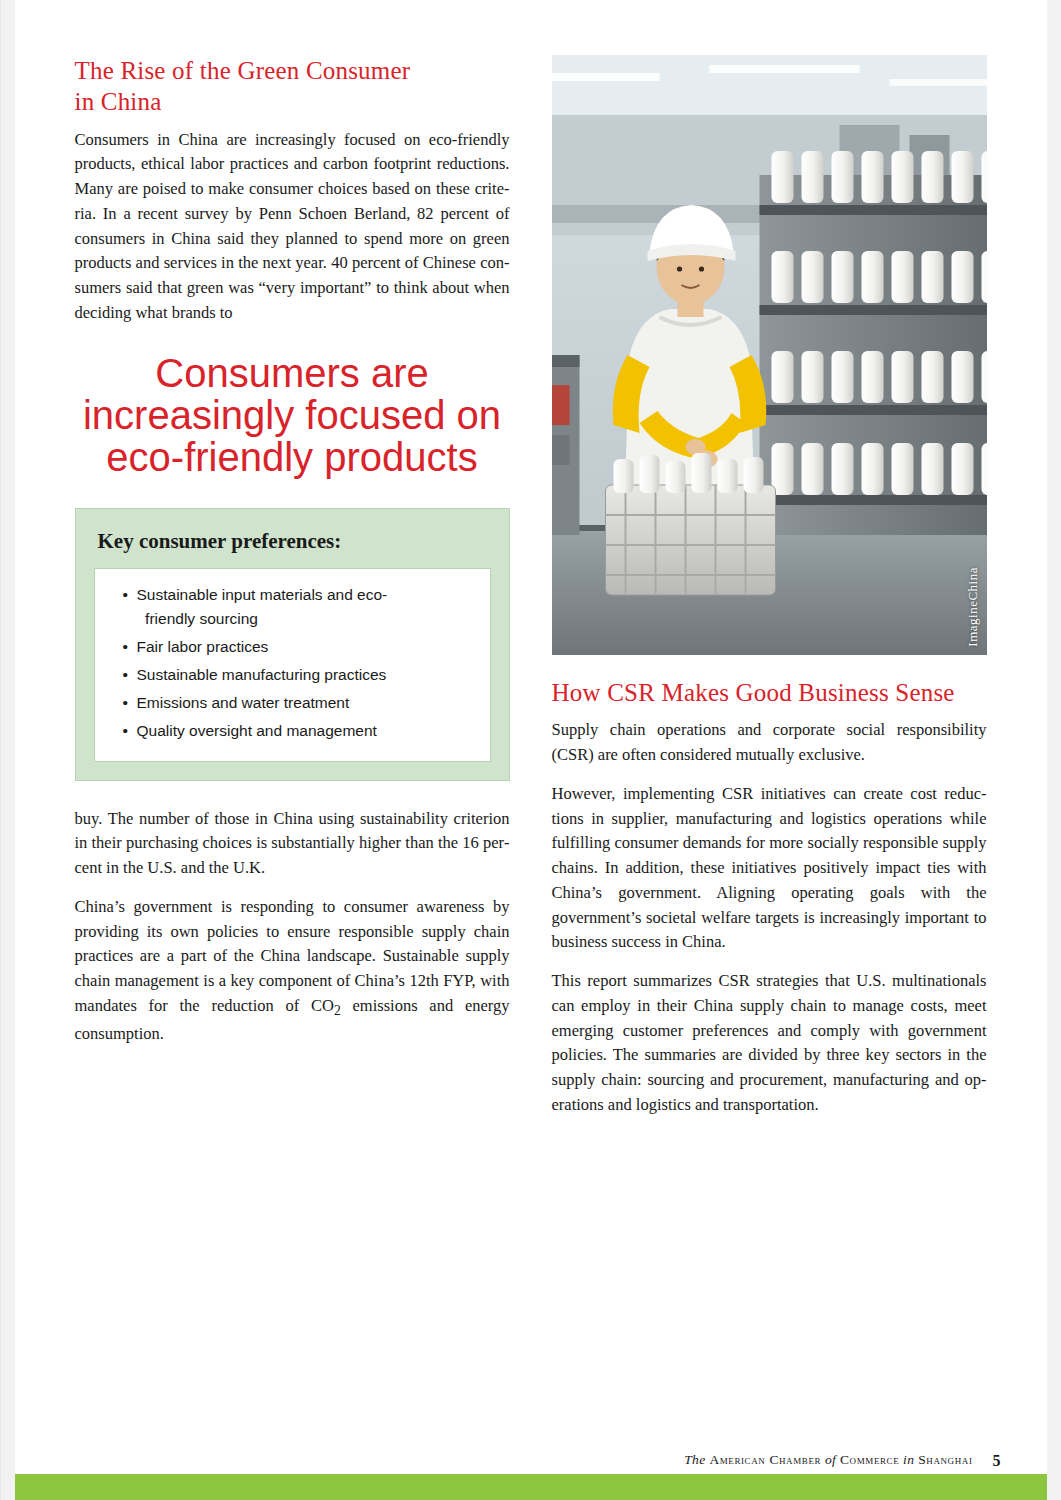The Rise of the Green Consumer
in China
Consumers in China are increasingly focused on eco-friendly products, ethical labor practices and carbon footprint reductions. Many are poised to make consumer choices based on these criteria. In a recent survey by Penn Schoen Berland, 82 percent of consumers in China said they planned to spend more on green products and services in the next year. 40 percent of Chinese consumers said that green was “very important” to think about when deciding what brands to
Consumers are increasingly focused on eco-friendly products
Key consumer preferences:
Sustainable input materials and eco- friendly sourcing
Fair labor practices
Sustainable manufacturing practices
Emissions and water treatment
Quality oversight and management
buy. The number of those in China using sustainability criterion in their purchasing choices is substantially higher than the 16 percent in the U.S. and the U.K.
China’s government is responding to consumer awareness by providing its own policies to ensure responsible supply chain practices are a part of the China landscape. Sustainable supply chain management is a key component of China’s 12th FYP, with mandates for the reduction of CO2 emissions and energy consumption.
ImagineChina
How CSR Makes Good Business Sense
Supply chain operations and corporate social responsibility (CSR) are often considered mutually exclusive.
However, implementing CSR initiatives can create cost reductions in supplier, manufacturing and logistics operations while fulfilling consumer demands for more socially responsible supply chains. In addition, these initiatives positively impact ties with China’s government. Aligning operating goals with the government’s societal welfare targets is increasingly important to business success in China.
This report summarizes CSR strategies that U.S. multinationals can employ in their China supply chain to manage costs, meet emerging customer preferences and comply with government policies. The summaries are divided by three key sectors in the supply chain: sourcing and procurement, manufacturing and operations and logistics and transportation.
The American Chamber of Commerce in Shanghai
5